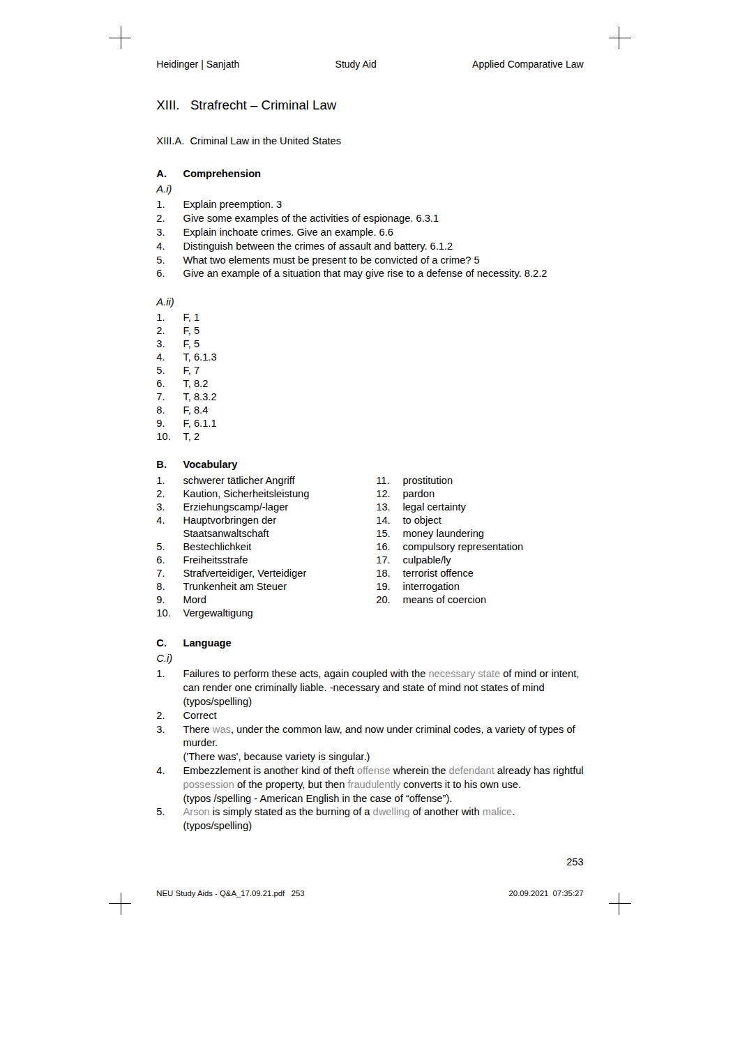Heidinger | Sanjath Study Aid Applied Comparative Law
XIII. Strafrecht – Criminal Law
XIII.A. Criminal Law in the United States
A. Comprehension
A.i)
Explain preemption. 3
Give some examples of the activities of espionage. 6.3.1
Explain inchoate crimes. Give an example. 6.6
Distinguish between the crimes of assault and battery. 6.1.2
What two elements must be present to be convicted of a crime? 5
Give an example of a situation that may give rise to a defense of necessity. 8.2.2
A.ii)
F, 1
F, 5
F, 5
T, 6.1.3
F, 7
T, 8.2
T, 8.3.2
F, 8.4
F, 6.1.1
T, 2
B. Vocabulary
1. schwerer tätlicher Angriff
2. Kaution, Sicherheitsleistung
3. Erziehungscamp/-lager
4. Hauptvorbringen der Staatsanwaltschaft
5. Bestechlichkeit
6. Freiheitsstrafe
7. Strafverteidiger, Verteidiger
8. Trunkenheit am Steuer
9. Mord
10. Vergewaltigung
11. prostitution
12. pardon
13. legal certainty
14. to object
15. money laundering
16. compulsory representation
17. culpable/ly
18. terrorist offence
19. interrogation
20. means of coercion
C. Language
C.i)
Failures to perform these acts, again coupled with the necessary state of mind or intent, can render one criminally liable. -necessary and state of mind not states of mind (typos/spelling)
Correct
There was, under the common law, and now under criminal codes, a variety of types of murder. ('There was', because variety is singular.)
Embezzlement is another kind of theft offense wherein the defendant already has rightful possession of the property, but then fraudulently converts it to his own use. (typos /spelling - American English in the case of “offense”).
Arson is simply stated as the burning of a dwelling of another with malice. (typos/spelling)
253
NEU Study Aids - Q&A_17.09.21.pdf 253 20.09.2021 07:35:27